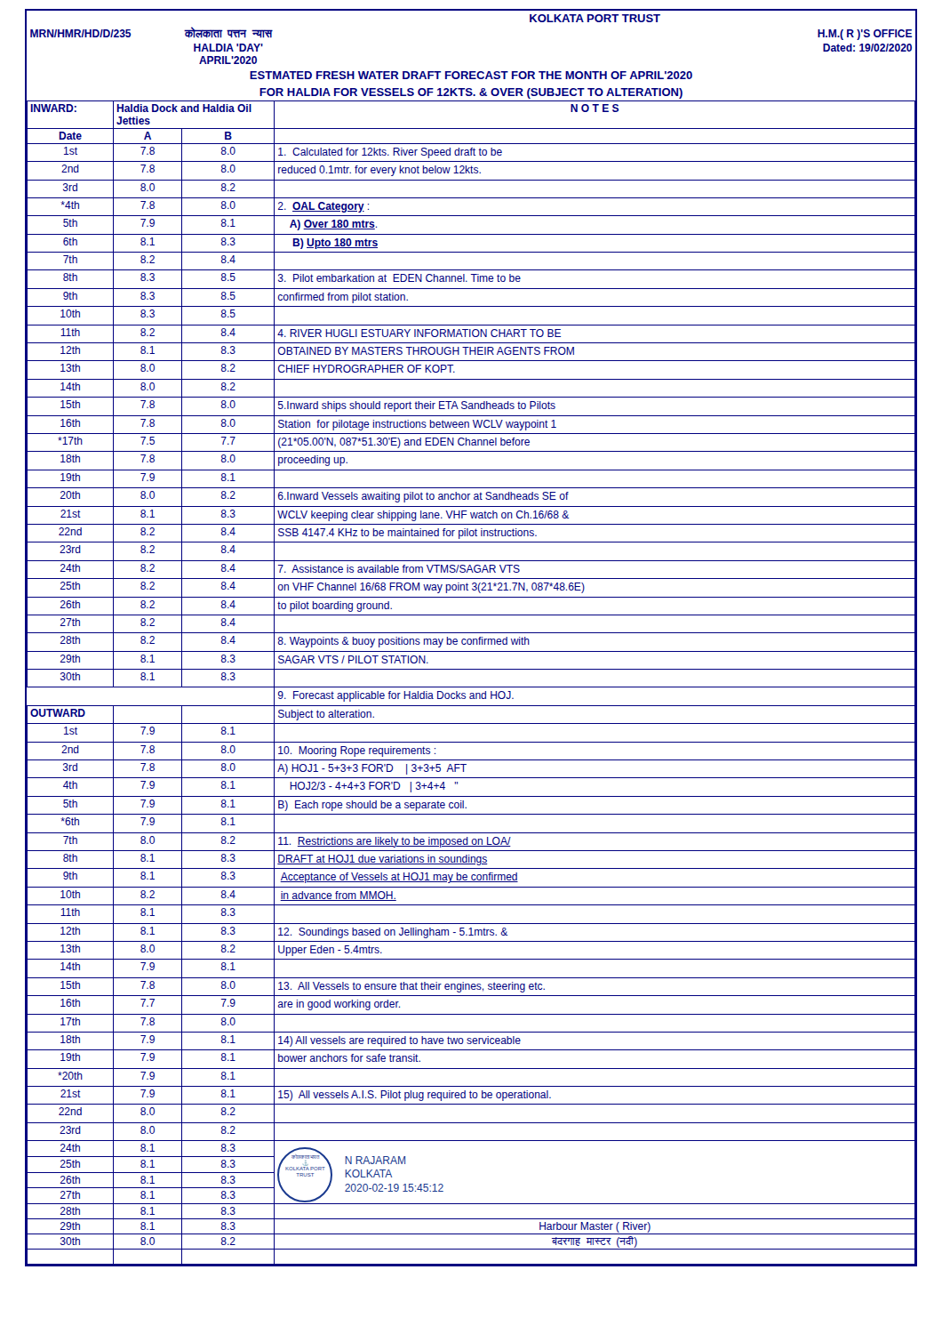| | KOLKATA PORT TRUST |
| MRN/HMR/HD/D/235 | कोलकाता पत्तन न्यास | H.M.( R )'S OFFICE |
| | HALDIA 'DAY' APRIL'2020 | Dated: 19/02/2020 |
| ESTMATED FRESH WATER DRAFT FORECAST FOR THE MONTH OF APRIL'2020 |
| FOR HALDIA FOR VESSELS OF 12KTS. & OVER (SUBJECT TO ALTERATION) |
| INWARD: | Haldia Dock and Haldia Oil Jetties | N O T E S |
| Date | A | B | |
| 1st | 7.8 | 8.0 | 1. Calculated for 12kts. River Speed draft to be |
| 2nd | 7.8 | 8.0 | reduced 0.1mtr. for every knot below 12kts. |
| 3rd | 8.0 | 8.2 | |
| *4th | 7.8 | 8.0 | 2. OAL Category : |
| 5th | 7.9 | 8.1 | A) Over 180 mtrs . |
| 6th | 8.1 | 8.3 | B) Upto 180 mtrs |
| 7th | 8.2 | 8.4 | |
| 8th | 8.3 | 8.5 | 3. Pilot embarkation at EDEN Channel. Time to be |
| 9th | 8.3 | 8.5 | confirmed from pilot station. |
| 10th | 8.3 | 8.5 | |
| 11th | 8.2 | 8.4 | 4. RIVER HUGLI ESTUARY INFORMATION CHART TO BE |
| 12th | 8.1 | 8.3 | OBTAINED BY MASTERS THROUGH THEIR AGENTS FROM |
| 13th | 8.0 | 8.2 | CHIEF HYDROGRAPHER OF KOPT. |
| 14th | 8.0 | 8.2 | |
| 15th | 7.8 | 8.0 | 5.Inward ships should report their ETA Sandheads to Pilots |
| 16th | 7.8 | 8.0 | Station for pilotage instructions between WCLV waypoint 1 |
| *17th | 7.5 | 7.7 | (21*05.00'N, 087*51.30'E) and EDEN Channel before |
| 18th | 7.8 | 8.0 | proceeding up. |
| 19th | 7.9 | 8.1 | |
| 20th | 8.0 | 8.2 | 6.Inward Vessels awaiting pilot to anchor at Sandheads SE of |
| 21st | 8.1 | 8.3 | WCLV keeping clear shipping lane. VHF watch on Ch.16/68 & |
| 22nd | 8.2 | 8.4 | SSB 4147.4 KHz to be maintained for pilot instructions. |
| 23rd | 8.2 | 8.4 | |
| 24th | 8.2 | 8.4 | 7. Assistance is available from VTMS/SAGAR VTS |
| 25th | 8.2 | 8.4 | on VHF Channel 16/68 FROM way point 3(21*21.7N, 087*48.6E) |
| 26th | 8.2 | 8.4 | to pilot boarding ground. |
| 27th | 8.2 | 8.4 | |
| 28th | 8.2 | 8.4 | 8. Waypoints & buoy positions may be confirmed with |
| 29th | 8.1 | 8.3 | SAGAR VTS / PILOT STATION. |
| 30th | 8.1 | 8.3 | |
| | | | 9. Forecast applicable for Haldia Docks and HOJ. |
| OUTWARD | | | Subject to alteration. |
| 1st | 7.9 | 8.1 | |
| 2nd | 7.8 | 8.0 | 10. Mooring Rope requirements : |
| 3rd | 7.8 | 8.0 | A) HOJ1 - 5+3+3 FOR'D / 3+3+5 AFT |
| 4th | 7.9 | 8.1 | HOJ2/3 - 4+4+3 FOR'D / 3+4+4 " |
| 5th | 7.9 | 8.1 | B) Each rope should be a separate coil. |
| *6th | 7.9 | 8.1 | |
| 7th | 8.0 | 8.2 | 11. Restrictions are likely to be imposed on LOA/ |
| 8th | 8.1 | 8.3 | DRAFT at HOJ1 due variations in soundings |
| 9th | 8.1 | 8.3 | Acceptance of Vessels at HOJ1 may be confirmed |
| 10th | 8.2 | 8.4 | in advance from MMOH. |
| 11th | 8.1 | 8.3 | |
| 12th | 8.1 | 8.3 | 12. Soundings based on Jellingham - 5.1mtrs. & |
| 13th | 8.0 | 8.2 | Upper Eden - 5.4mtrs. |
| 14th | 7.9 | 8.1 | |
| 15th | 7.8 | 8.0 | 13. All Vessels to ensure that their engines, steering etc. |
| 16th | 7.7 | 7.9 | are in good working order. |
| 17th | 7.8 | 8.0 | |
| 18th | 7.9 | 8.1 | 14) All vessels are required to have two serviceable |
| 19th | 7.9 | 8.1 | bower anchors for safe transit. |
| *20th | 7.9 | 8.1 | |
| 21st | 7.9 | 8.1 | 15) All vessels A.I.S. Pilot plug required to be operational. |
| 22nd | 8.0 | 8.2 | |
| 23rd | 8.0 | 8.2 | |
| 24th | 8.1 | 8.3 | कोलकाता भारत ⚓ KOLKATA PORT TRUST N RAJARAM KOLKATA 2020-02-19 15:45:12 |
| 25th | 8.1 | 8.3 |
| 26th | 8.1 | 8.3 |
| 27th | 8.1 | 8.3 |
| 28th | 8.1 | 8.3 | |
| 29th | 8.1 | 8.3 | Harbour Master ( River) |
| 30th | 8.0 | 8.2 | बंदरगाह मास्टर (नदी) |